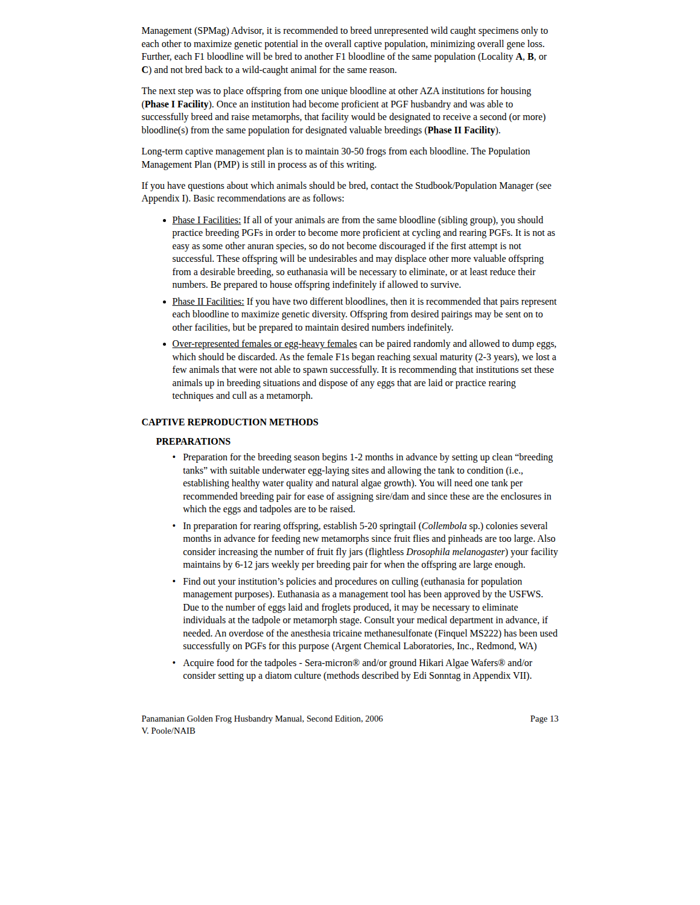Management (SPMag) Advisor, it is recommended to breed unrepresented wild caught specimens only to each other to maximize genetic potential in the overall captive population, minimizing overall gene loss. Further, each F1 bloodline will be bred to another F1 bloodline of the same population (Locality A, B, or C) and not bred back to a wild-caught animal for the same reason.
The next step was to place offspring from one unique bloodline at other AZA institutions for housing (Phase I Facility). Once an institution had become proficient at PGF husbandry and was able to successfully breed and raise metamorphs, that facility would be designated to receive a second (or more) bloodline(s) from the same population for designated valuable breedings (Phase II Facility).
Long-term captive management plan is to maintain 30-50 frogs from each bloodline. The Population Management Plan (PMP) is still in process as of this writing.
If you have questions about which animals should be bred, contact the Studbook/Population Manager (see Appendix I). Basic recommendations are as follows:
Phase I Facilities: If all of your animals are from the same bloodline (sibling group), you should practice breeding PGFs in order to become more proficient at cycling and rearing PGFs. It is not as easy as some other anuran species, so do not become discouraged if the first attempt is not successful. These offspring will be undesirables and may displace other more valuable offspring from a desirable breeding, so euthanasia will be necessary to eliminate, or at least reduce their numbers. Be prepared to house offspring indefinitely if allowed to survive.
Phase II Facilities: If you have two different bloodlines, then it is recommended that pairs represent each bloodline to maximize genetic diversity. Offspring from desired pairings may be sent on to other facilities, but be prepared to maintain desired numbers indefinitely.
Over-represented females or egg-heavy females can be paired randomly and allowed to dump eggs, which should be discarded. As the female F1s began reaching sexual maturity (2-3 years), we lost a few animals that were not able to spawn successfully. It is recommending that institutions set these animals up in breeding situations and dispose of any eggs that are laid or practice rearing techniques and cull as a metamorph.
Captive Reproduction Methods
Preparations
Preparation for the breeding season begins 1-2 months in advance by setting up clean “breeding tanks” with suitable underwater egg-laying sites and allowing the tank to condition (i.e., establishing healthy water quality and natural algae growth). You will need one tank per recommended breeding pair for ease of assigning sire/dam and since these are the enclosures in which the eggs and tadpoles are to be raised.
In preparation for rearing offspring, establish 5-20 springtail (Collembola sp.) colonies several months in advance for feeding new metamorphs since fruit flies and pinheads are too large. Also consider increasing the number of fruit fly jars (flightless Drosophila melanogaster) your facility maintains by 6-12 jars weekly per breeding pair for when the offspring are large enough.
Find out your institution’s policies and procedures on culling (euthanasia for population management purposes). Euthanasia as a management tool has been approved by the USFWS. Due to the number of eggs laid and froglets produced, it may be necessary to eliminate individuals at the tadpole or metamorph stage. Consult your medical department in advance, if needed. An overdose of the anesthesia tricaine methanesulfonate (Finquel MS222) has been used successfully on PGFs for this purpose (Argent Chemical Laboratories, Inc., Redmond, WA)
Acquire food for the tadpoles - Sera-micron® and/or ground Hikari Algae Wafers® and/or consider setting up a diatom culture (methods described by Edi Sonntag in Appendix VII).
Panamanian Golden Frog Husbandry Manual, Second Edition, 2006
V. Poole/NAIB
Page 13